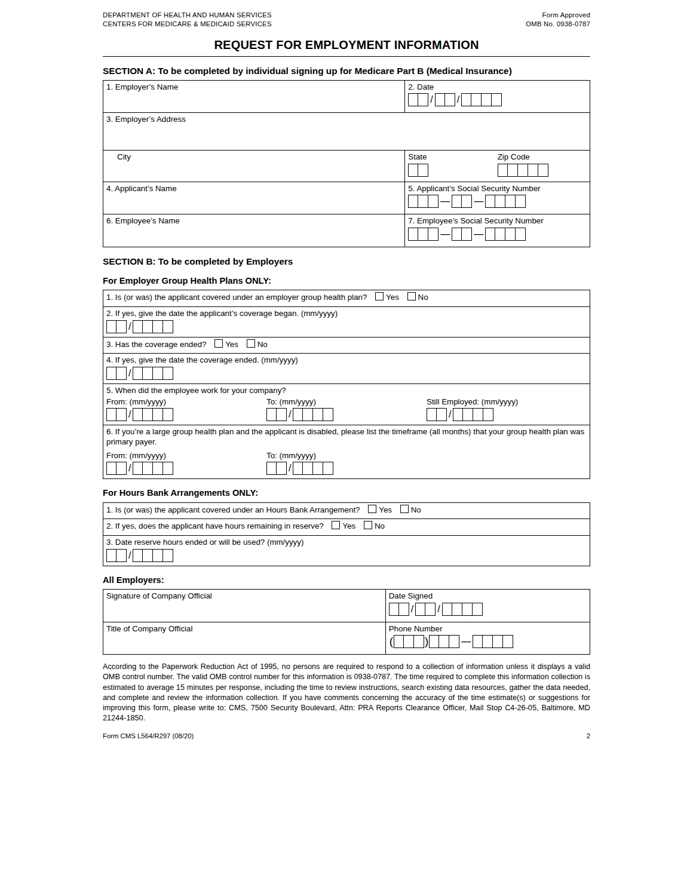Department of Health and Human Services
Centers for Medicare & Medicaid Services
Form Approved
OMB No. 0938-0787
REQUEST FOR EMPLOYMENT INFORMATION
SECTION A: To be completed by individual signing up for Medicare Part B (Medical Insurance)
| 1. Employer’s Name | 2. Date / / |
| 3. Employer’s Address |
| City | State Zip Code |
| 4. Applicant’s Name | 5. Applicant’s Social Security Number — — |
| 6. Employee’s Name | 7. Employee’s Social Security Number — — |
SECTION B: To be completed by Employers
For Employer Group Health Plans ONLY:
| 1. Is (or was) the applicant covered under an employer group health plan? Yes No |
| 2. If yes, give the date the applicant’s coverage began. (mm/yyyy) / |
| 3. Has the coverage ended? Yes No |
| 4. If yes, give the date the coverage ended. (mm/yyyy) / |
| 5. When did the employee work for your company? From: (mm/yyyy) / To: (mm/yyyy) / Still Employed: (mm/yyyy) / |
| 6. If you’re a large group health plan and the applicant is disabled, please list the timeframe (all months) that your group health plan was primary payer. From: (mm/yyyy) / To: (mm/yyyy) / |
For Hours Bank Arrangements ONLY:
| 1. Is (or was) the applicant covered under an Hours Bank Arrangement? Yes No |
| 2. If yes, does the applicant have hours remaining in reserve? Yes No |
| 3. Date reserve hours ended or will be used? (mm/yyyy) / |
All Employers:
| Signature of Company Official | Date Signed / / |
| Title of Company Official | Phone Number ( ) — |
According to the Paperwork Reduction Act of 1995, no persons are required to respond to a collection of information unless it displays a valid OMB control number. The valid OMB control number for this information is 0938-0787. The time required to complete this information collection is estimated to average 15 minutes per response, including the time to review instructions, search existing data resources, gather the data needed, and complete and review the information collection. If you have comments concerning the accuracy of the time estimate(s) or suggestions for improving this form, please write to: CMS, 7500 Security Boulevard, Attn: PRA Reports Clearance Officer, Mail Stop C4-26-05, Baltimore, MD 21244-1850.
Form CMS L564/R297 (08/20)
2